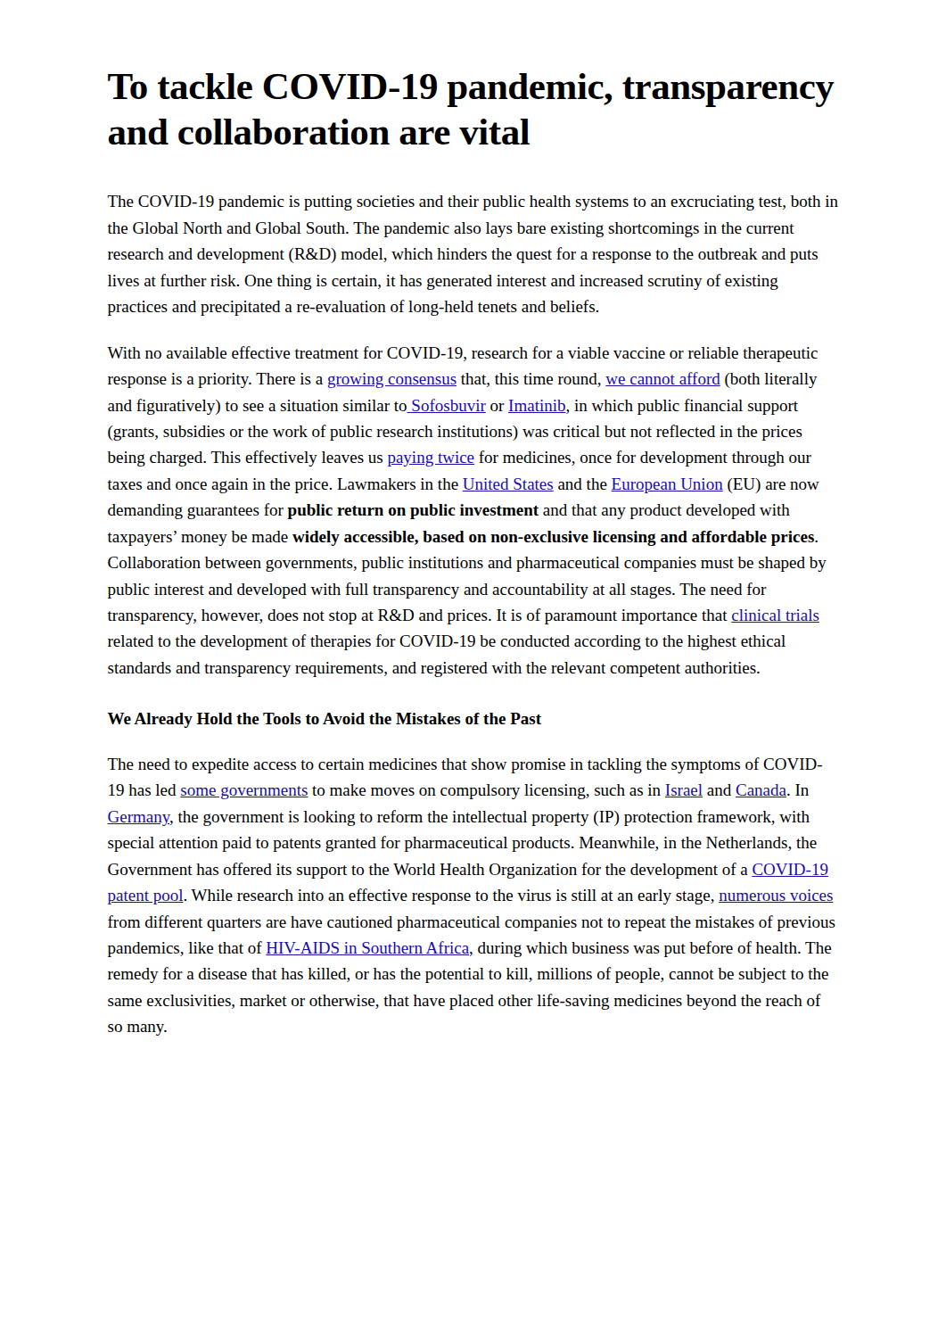To tackle COVID-19 pandemic, transparency and collaboration are vital
The COVID-19 pandemic is putting societies and their public health systems to an excruciating test, both in the Global North and Global South. The pandemic also lays bare existing shortcomings in the current research and development (R&D) model, which hinders the quest for a response to the outbreak and puts lives at further risk. One thing is certain, it has generated interest and increased scrutiny of existing practices and precipitated a re-evaluation of long-held tenets and beliefs.
With no available effective treatment for COVID-19, research for a viable vaccine or reliable therapeutic response is a priority. There is a growing consensus that, this time round, we cannot afford (both literally and figuratively) to see a situation similar to Sofosbuvir or Imatinib, in which public financial support (grants, subsidies or the work of public research institutions) was critical but not reflected in the prices being charged. This effectively leaves us paying twice for medicines, once for development through our taxes and once again in the price. Lawmakers in the United States and the European Union (EU) are now demanding guarantees for public return on public investment and that any product developed with taxpayers’ money be made widely accessible, based on non-exclusive licensing and affordable prices. Collaboration between governments, public institutions and pharmaceutical companies must be shaped by public interest and developed with full transparency and accountability at all stages. The need for transparency, however, does not stop at R&D and prices. It is of paramount importance that clinical trials related to the development of therapies for COVID-19 be conducted according to the highest ethical standards and transparency requirements, and registered with the relevant competent authorities.
We Already Hold the Tools to Avoid the Mistakes of the Past
The need to expedite access to certain medicines that show promise in tackling the symptoms of COVID-19 has led some governments to make moves on compulsory licensing, such as in Israel and Canada. In Germany, the government is looking to reform the intellectual property (IP) protection framework, with special attention paid to patents granted for pharmaceutical products. Meanwhile, in the Netherlands, the Government has offered its support to the World Health Organization for the development of a COVID-19 patent pool. While research into an effective response to the virus is still at an early stage, numerous voices from different quarters are have cautioned pharmaceutical companies not to repeat the mistakes of previous pandemics, like that of HIV-AIDS in Southern Africa, during which business was put before of health. The remedy for a disease that has killed, or has the potential to kill, millions of people, cannot be subject to the same exclusivities, market or otherwise, that have placed other life-saving medicines beyond the reach of so many.